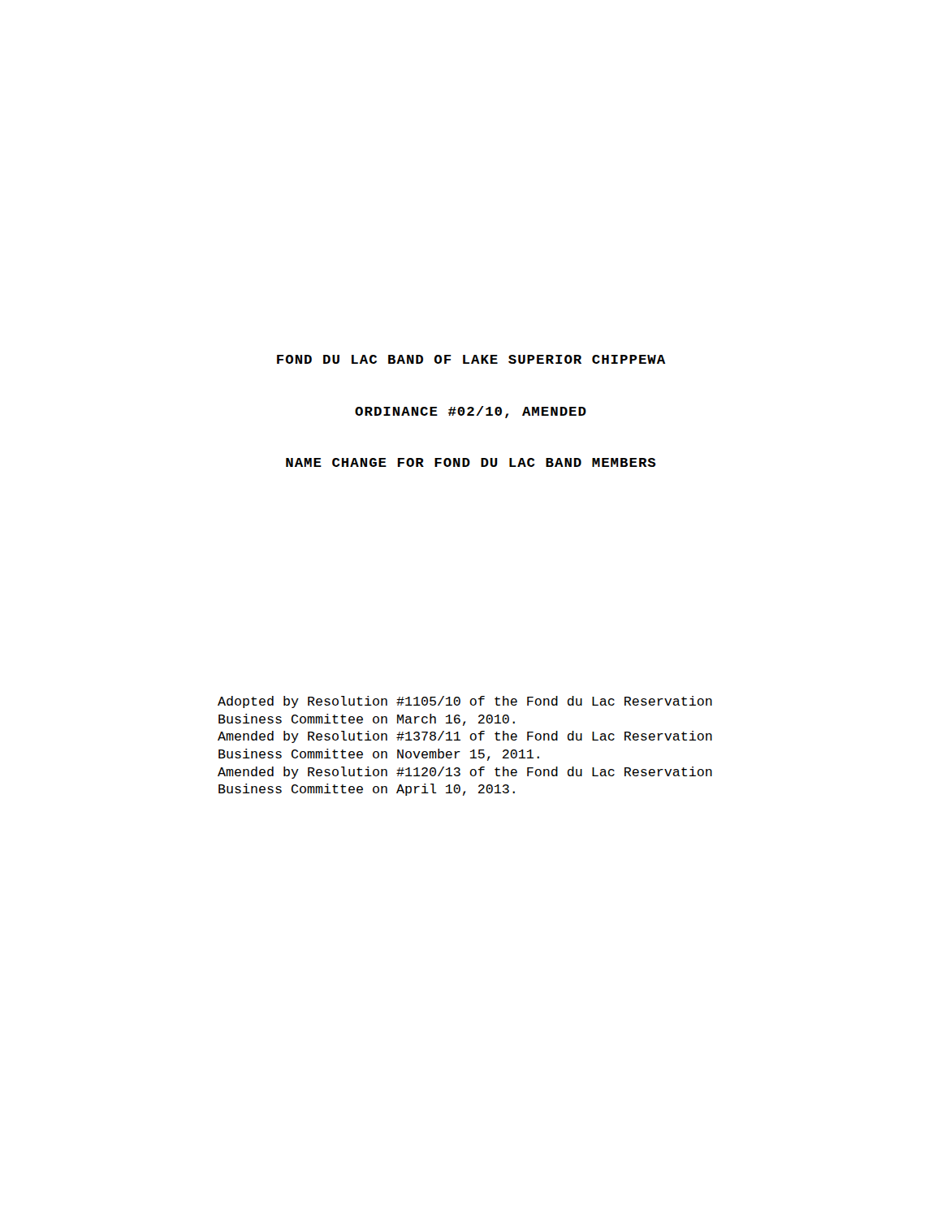FOND DU LAC BAND OF LAKE SUPERIOR CHIPPEWA
ORDINANCE #02/10, AMENDED
NAME CHANGE FOR FOND DU LAC BAND MEMBERS
Adopted by Resolution #1105/10 of the Fond du Lac Reservation Business Committee on March 16, 2010. Amended by Resolution #1378/11 of the Fond du Lac Reservation Business Committee on November 15, 2011. Amended by Resolution #1120/13 of the Fond du Lac Reservation Business Committee on April 10, 2013.